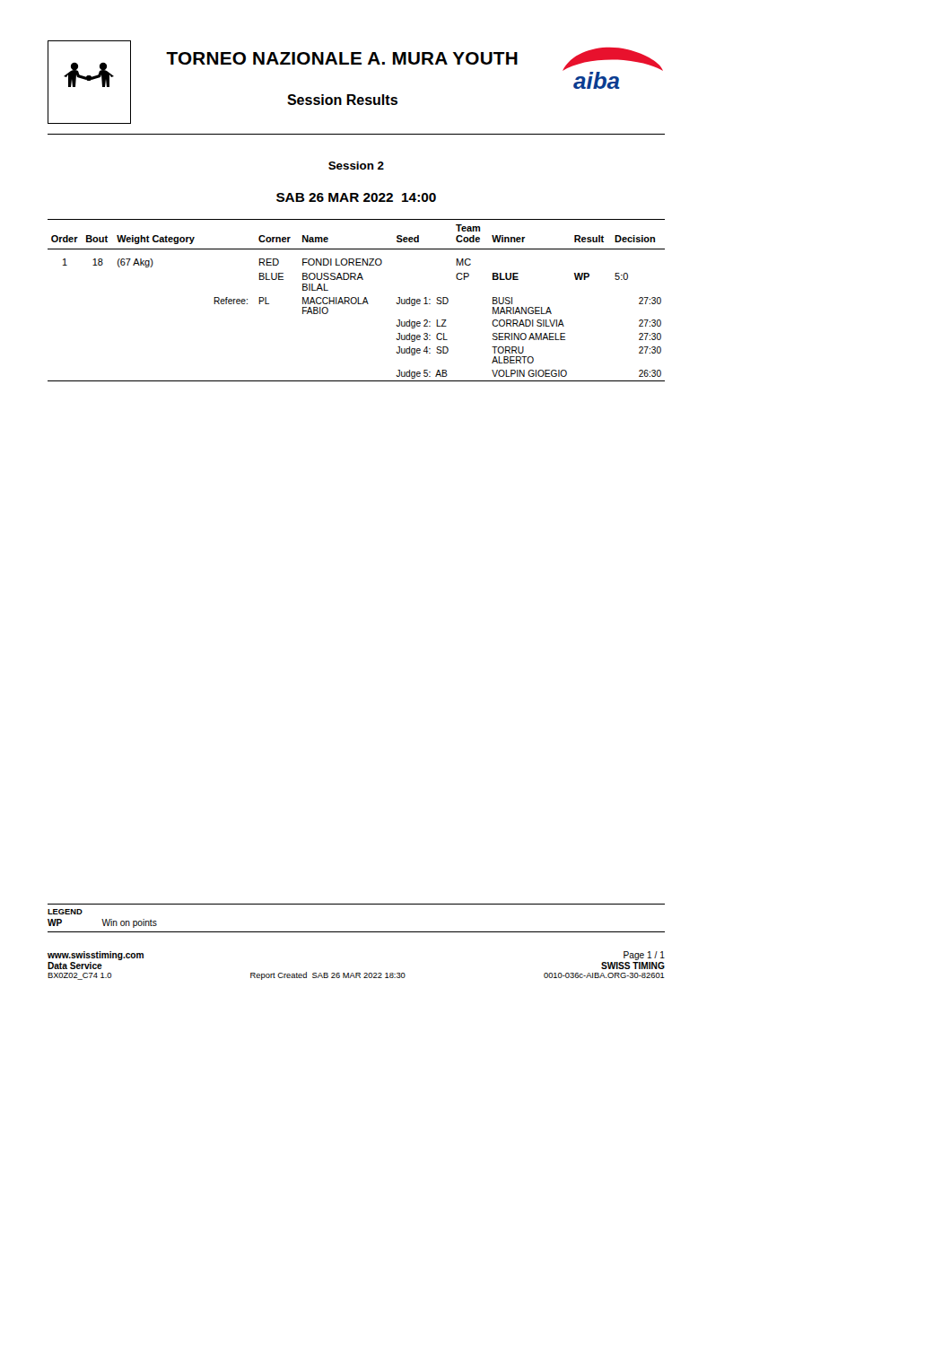TORNEO NAZIONALE A. MURA YOUTH
Session Results
aiba
Session 2
SAB 26 MAR 2022 14:00
| Order | Bout | Weight Category | | Corner | Name | Seed | Team Code | Winner | Result | Decision |
| --- | --- | --- | --- | --- | --- | --- | --- | --- | --- | --- |
| 1 | 18 | (67 Akg) | | RED | FONDI LORENZO | | MC | | | |
| | | | | BLUE | BOUSSADRA BILAL | | CP | BLUE | WP | 5:0 |
| | | | Referee: | PL | MACCHIAROLA FABIO | Judge 1: SD | | BUSI MARIANGELA | | 27:30 |
| | | | | | | Judge 2: LZ | | CORRADI SILVIA | | 27:30 |
| | | | | | | Judge 3: CL | | SERINO AMAELE | | 27:30 |
| | | | | | | Judge 4: SD | | TORRU ALBERTO | | 27:30 |
| | | | | | | Judge 5: AB | | VOLPIN GIOEGIO | | 26:30 |
LEGEND
| WP | Win on points |
www.swisstiming.com
Page 1 / 1
Data Service
SWISS TIMING
BX0Z02_C74 1.0
Report Created SAB 26 MAR 2022 18:30
0010-036c-AIBA.ORG-30-82601